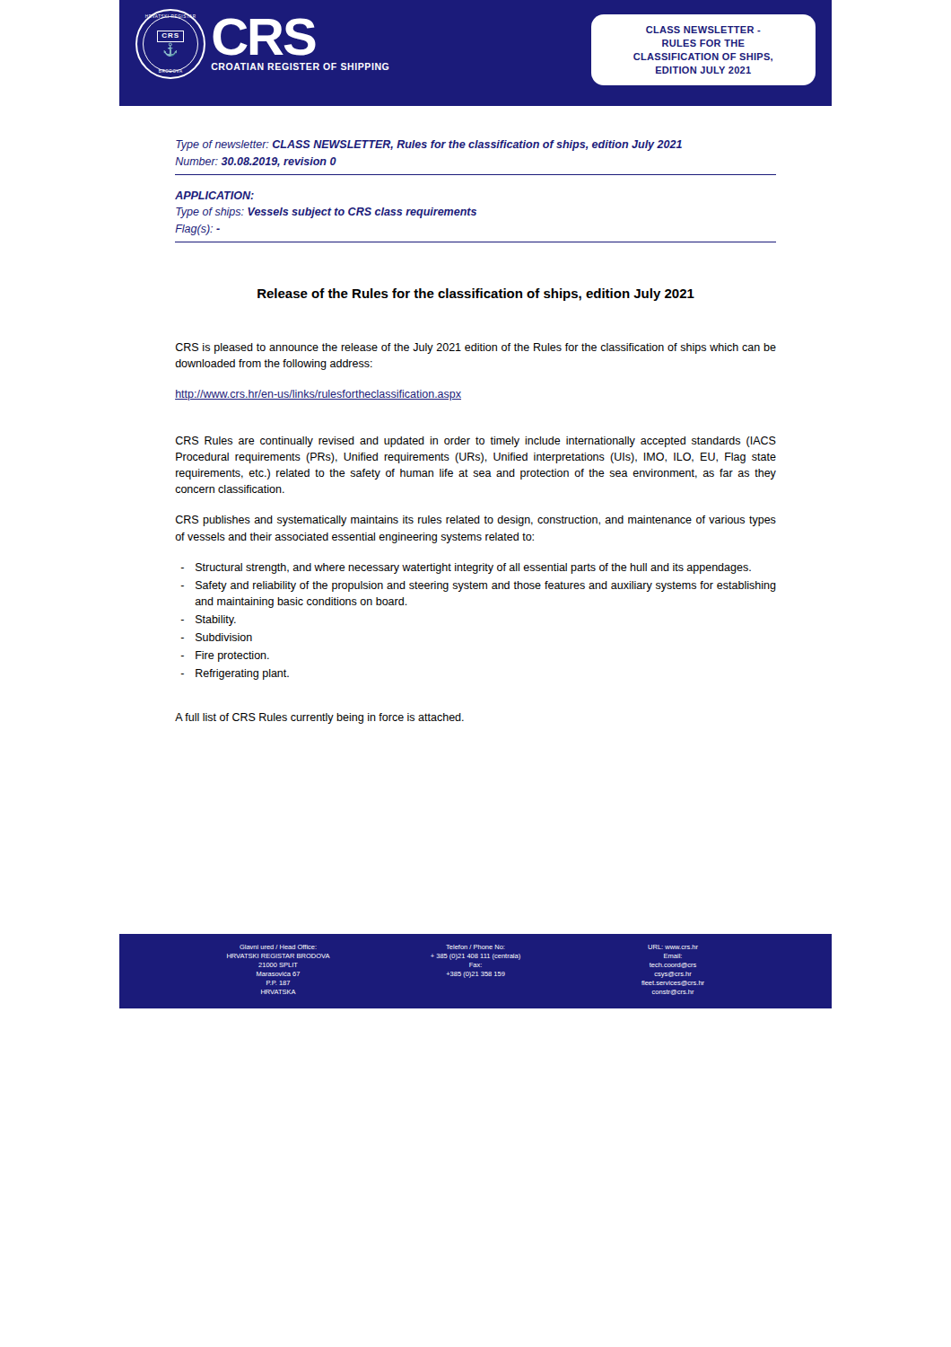HRVATSKI REGISTAR
CRS
⚓
BRODOVA
CRS
CROATIAN REGISTER OF SHIPPING
CLASS NEWSLETTER -
RULES FOR THE
CLASSIFICATION OF SHIPS,
EDITION JULY 2021
Type of newsletter: CLASS NEWSLETTER, Rules for the classification of ships, edition July 2021
Number: 30.08.2019, revision 0
APPLICATION:
Type of ships: Vessels subject to CRS class requirements
Flag(s): -
Release of the Rules for the classification of ships, edition July 2021
CRS is pleased to announce the release of the July 2021 edition of the Rules for the classification of ships which can be downloaded from the following address:
http://www.crs.hr/en-us/links/rulesfortheclassification.aspx
CRS Rules are continually revised and updated in order to timely include internationally accepted standards (IACS Procedural requirements (PRs), Unified requirements (URs), Unified interpretations (UIs), IMO, ILO, EU, Flag state requirements, etc.) related to the safety of human life at sea and protection of the sea environment, as far as they concern classification.
CRS publishes and systematically maintains its rules related to design, construction, and maintenance of various types of vessels and their associated essential engineering systems related to:
Structural strength, and where necessary watertight integrity of all essential parts of the hull and its appendages.
Safety and reliability of the propulsion and steering system and those features and auxiliary systems for establishing and maintaining basic conditions on board.
Stability.
Subdivision
Fire protection.
Refrigerating plant.
A full list of CRS Rules currently being in force is attached.
Glavni ured / Head Office:
HRVATSKI REGISTAR BRODOVA
21000 SPLIT
Marasovića 67
P.P. 187
HRVATSKA
Telefon / Phone No:
+ 385 (0)21 408 111 (centrala)
Fax:
+385 (0)21 358 159
URL: www.crs.hr
Email:
tech.coord@crs
csys@crs.hr
fleet.services@crs.hr
constr@crs.hr